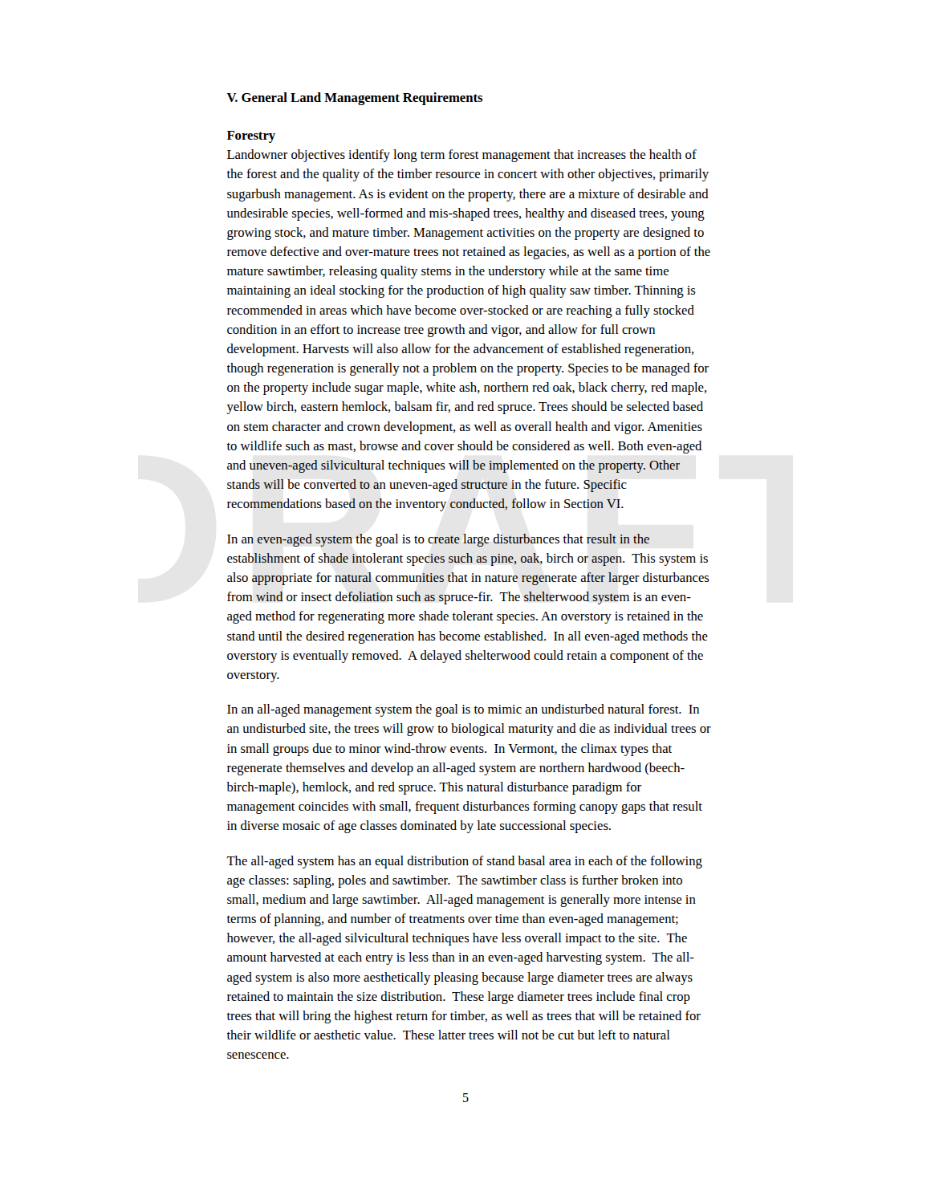DRAFT
V. General Land Management Requirements
Forestry
Landowner objectives identify long term forest management that increases the health of the forest and the quality of the timber resource in concert with other objectives, primarily sugarbush management. As is evident on the property, there are a mixture of desirable and undesirable species, well-formed and mis-shaped trees, healthy and diseased trees, young growing stock, and mature timber. Management activities on the property are designed to remove defective and over-mature trees not retained as legacies, as well as a portion of the mature sawtimber, releasing quality stems in the understory while at the same time maintaining an ideal stocking for the production of high quality saw timber. Thinning is recommended in areas which have become over-stocked or are reaching a fully stocked condition in an effort to increase tree growth and vigor, and allow for full crown development. Harvests will also allow for the advancement of established regeneration, though regeneration is generally not a problem on the property. Species to be managed for on the property include sugar maple, white ash, northern red oak, black cherry, red maple, yellow birch, eastern hemlock, balsam fir, and red spruce. Trees should be selected based on stem character and crown development, as well as overall health and vigor. Amenities to wildlife such as mast, browse and cover should be considered as well. Both even-aged and uneven-aged silvicultural techniques will be implemented on the property. Other stands will be converted to an uneven-aged structure in the future. Specific recommendations based on the inventory conducted, follow in Section VI.
In an even-aged system the goal is to create large disturbances that result in the establishment of shade intolerant species such as pine, oak, birch or aspen. This system is also appropriate for natural communities that in nature regenerate after larger disturbances from wind or insect defoliation such as spruce-fir. The shelterwood system is an even-aged method for regenerating more shade tolerant species. An overstory is retained in the stand until the desired regeneration has become established. In all even-aged methods the overstory is eventually removed. A delayed shelterwood could retain a component of the overstory.
In an all-aged management system the goal is to mimic an undisturbed natural forest. In an undisturbed site, the trees will grow to biological maturity and die as individual trees or in small groups due to minor wind-throw events. In Vermont, the climax types that regenerate themselves and develop an all-aged system are northern hardwood (beech-birch-maple), hemlock, and red spruce. This natural disturbance paradigm for management coincides with small, frequent disturbances forming canopy gaps that result in diverse mosaic of age classes dominated by late successional species.
The all-aged system has an equal distribution of stand basal area in each of the following age classes: sapling, poles and sawtimber. The sawtimber class is further broken into small, medium and large sawtimber. All-aged management is generally more intense in terms of planning, and number of treatments over time than even-aged management; however, the all-aged silvicultural techniques have less overall impact to the site. The amount harvested at each entry is less than in an even-aged harvesting system. The all-aged system is also more aesthetically pleasing because large diameter trees are always retained to maintain the size distribution. These large diameter trees include final crop trees that will bring the highest return for timber, as well as trees that will be retained for their wildlife or aesthetic value. These latter trees will not be cut but left to natural senescence.
5